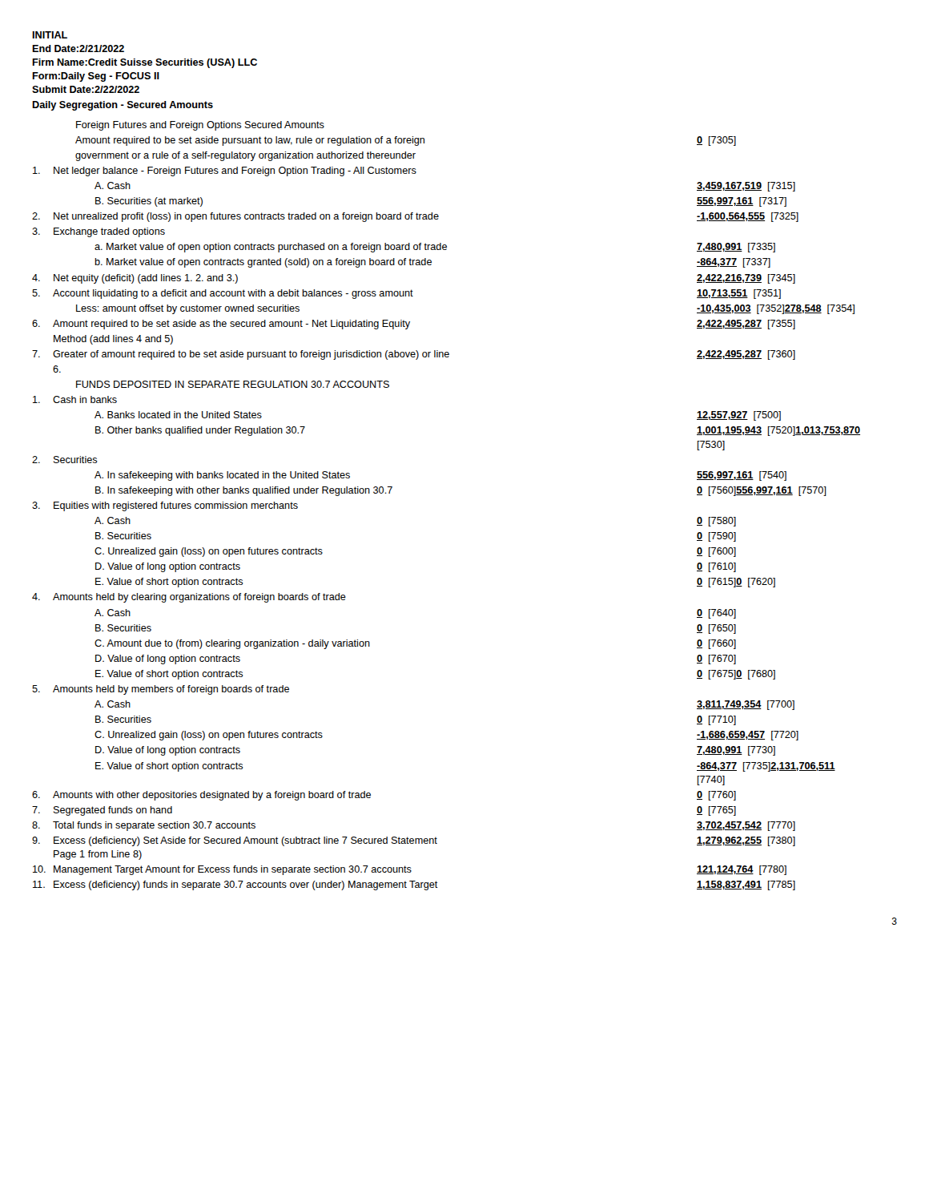INITIAL
End Date:2/21/2022
Firm Name:Credit Suisse Securities (USA) LLC
Form:Daily Seg - FOCUS II
Submit Date:2/22/2022
Daily Segregation - Secured Amounts
| | Foreign Futures and Foreign Options Secured Amounts | |
| | Amount required to be set aside pursuant to law, rule or regulation of a foreign | 0 [7305] |
| | government or a rule of a self-regulatory organization authorized thereunder | |
| 1. | Net ledger balance - Foreign Futures and Foreign Option Trading - All Customers | |
| | A. Cash | 3,459,167,519 [7315] |
| | B. Securities (at market) | 556,997,161 [7317] |
| 2. | Net unrealized profit (loss) in open futures contracts traded on a foreign board of trade | -1,600,564,555 [7325] |
| 3. | Exchange traded options | |
| | a. Market value of open option contracts purchased on a foreign board of trade | 7,480,991 [7335] |
| | b. Market value of open contracts granted (sold) on a foreign board of trade | -864,377 [7337] |
| 4. | Net equity (deficit) (add lines 1. 2. and 3.) | 2,422,216,739 [7345] |
| 5. | Account liquidating to a deficit and account with a debit balances - gross amount | 10,713,551 [7351] |
| | Less: amount offset by customer owned securities | -10,435,003 [7352] 278,548 [7354] |
| 6. | Amount required to be set aside as the secured amount - Net Liquidating Equity | 2,422,495,287 [7355] |
| | Method (add lines 4 and 5) | |
| 7. | Greater of amount required to be set aside pursuant to foreign jurisdiction (above) or line | 2,422,495,287 [7360] |
| | 6. | |
| | FUNDS DEPOSITED IN SEPARATE REGULATION 30.7 ACCOUNTS | |
| 1. | Cash in banks | |
| | A. Banks located in the United States | 12,557,927 [7500] |
| | B. Other banks qualified under Regulation 30.7 | 1,001,195,943 [7520] 1,013,753,870 [7530] |
| 2. | Securities | |
| | A. In safekeeping with banks located in the United States | 556,997,161 [7540] |
| | B. In safekeeping with other banks qualified under Regulation 30.7 | 0 [7560] 556,997,161 [7570] |
| 3. | Equities with registered futures commission merchants | |
| | A. Cash | 0 [7580] |
| | B. Securities | 0 [7590] |
| | C. Unrealized gain (loss) on open futures contracts | 0 [7600] |
| | D. Value of long option contracts | 0 [7610] |
| | E. Value of short option contracts | 0 [7615] 0 [7620] |
| 4. | Amounts held by clearing organizations of foreign boards of trade | |
| | A. Cash | 0 [7640] |
| | B. Securities | 0 [7650] |
| | C. Amount due to (from) clearing organization - daily variation | 0 [7660] |
| | D. Value of long option contracts | 0 [7670] |
| | E. Value of short option contracts | 0 [7675] 0 [7680] |
| 5. | Amounts held by members of foreign boards of trade | |
| | A. Cash | 3,811,749,354 [7700] |
| | B. Securities | 0 [7710] |
| | C. Unrealized gain (loss) on open futures contracts | -1,686,659,457 [7720] |
| | D. Value of long option contracts | 7,480,991 [7730] |
| | E. Value of short option contracts | -864,377 [7735] 2,131,706,511 [7740] |
| 6. | Amounts with other depositories designated by a foreign board of trade | 0 [7760] |
| 7. | Segregated funds on hand | 0 [7765] |
| 8. | Total funds in separate section 30.7 accounts | 3,702,457,542 [7770] |
| 9. | Excess (deficiency) Set Aside for Secured Amount (subtract line 7 Secured Statement Page 1 from Line 8) | 1,279,962,255 [7380] |
| 10. | Management Target Amount for Excess funds in separate section 30.7 accounts | 121,124,764 [7780] |
| 11. | Excess (deficiency) funds in separate 30.7 accounts over (under) Management Target | 1,158,837,491 [7785] |
3